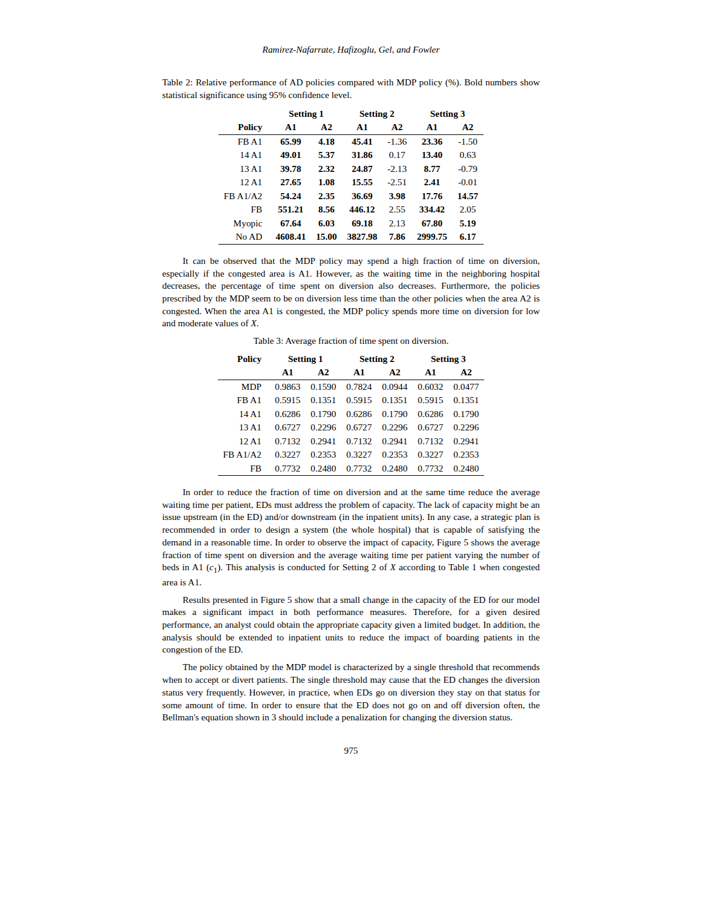Ramirez-Nafarrate, Hafizoglu, Gel, and Fowler
Table 2: Relative performance of AD policies compared with MDP policy (%). Bold numbers show statistical significance using 95% confidence level.
| | Setting 1 | Setting 2 | Setting 3 |
| --- | --- | --- | --- |
| Policy | A1 | A2 | A1 | A2 | A1 | A2 |
| FB A1 | 65.99 | 4.18 | 45.41 | -1.36 | 23.36 | -1.50 |
| 14 A1 | 49.01 | 5.37 | 31.86 | 0.17 | 13.40 | 0.63 |
| 13 A1 | 39.78 | 2.32 | 24.87 | -2.13 | 8.77 | -0.79 |
| 12 A1 | 27.65 | 1.08 | 15.55 | -2.51 | 2.41 | -0.01 |
| FB A1/A2 | 54.24 | 2.35 | 36.69 | 3.98 | 17.76 | 14.57 |
| FB | 551.21 | 8.56 | 446.12 | 2.55 | 334.42 | 2.05 |
| Myopic | 67.64 | 6.03 | 69.18 | 2.13 | 67.80 | 5.19 |
| No AD | 4608.41 | 15.00 | 3827.98 | 7.86 | 2999.75 | 6.17 |
It can be observed that the MDP policy may spend a high fraction of time on diversion, especially if the congested area is A1. However, as the waiting time in the neighboring hospital decreases, the percentage of time spent on diversion also decreases. Furthermore, the policies prescribed by the MDP seem to be on diversion less time than the other policies when the area A2 is congested. When the area A1 is congested, the MDP policy spends more time on diversion for low and moderate values of X.
Table 3: Average fraction of time spent on diversion.
| Policy | Setting 1 | Setting 2 | Setting 3 |
| --- | --- | --- | --- |
| | A1 | A2 | A1 | A2 | A1 | A2 |
| MDP | 0.9863 | 0.1590 | 0.7824 | 0.0944 | 0.6032 | 0.0477 |
| FB A1 | 0.5915 | 0.1351 | 0.5915 | 0.1351 | 0.5915 | 0.1351 |
| 14 A1 | 0.6286 | 0.1790 | 0.6286 | 0.1790 | 0.6286 | 0.1790 |
| 13 A1 | 0.6727 | 0.2296 | 0.6727 | 0.2296 | 0.6727 | 0.2296 |
| 12 A1 | 0.7132 | 0.2941 | 0.7132 | 0.2941 | 0.7132 | 0.2941 |
| FB A1/A2 | 0.3227 | 0.2353 | 0.3227 | 0.2353 | 0.3227 | 0.2353 |
| FB | 0.7732 | 0.2480 | 0.7732 | 0.2480 | 0.7732 | 0.2480 |
In order to reduce the fraction of time on diversion and at the same time reduce the average waiting time per patient, EDs must address the problem of capacity. The lack of capacity might be an issue upstream (in the ED) and/or downstream (in the inpatient units). In any case, a strategic plan is recommended in order to design a system (the whole hospital) that is capable of satisfying the demand in a reasonable time. In order to observe the impact of capacity, Figure 5 shows the average fraction of time spent on diversion and the average waiting time per patient varying the number of beds in A1 (c1). This analysis is conducted for Setting 2 of X according to Table 1 when congested area is A1.
Results presented in Figure 5 show that a small change in the capacity of the ED for our model makes a significant impact in both performance measures. Therefore, for a given desired performance, an analyst could obtain the appropriate capacity given a limited budget. In addition, the analysis should be extended to inpatient units to reduce the impact of boarding patients in the congestion of the ED.
The policy obtained by the MDP model is characterized by a single threshold that recommends when to accept or divert patients. The single threshold may cause that the ED changes the diversion status very frequently. However, in practice, when EDs go on diversion they stay on that status for some amount of time. In order to ensure that the ED does not go on and off diversion often, the Bellman's equation shown in 3 should include a penalization for changing the diversion status.
975